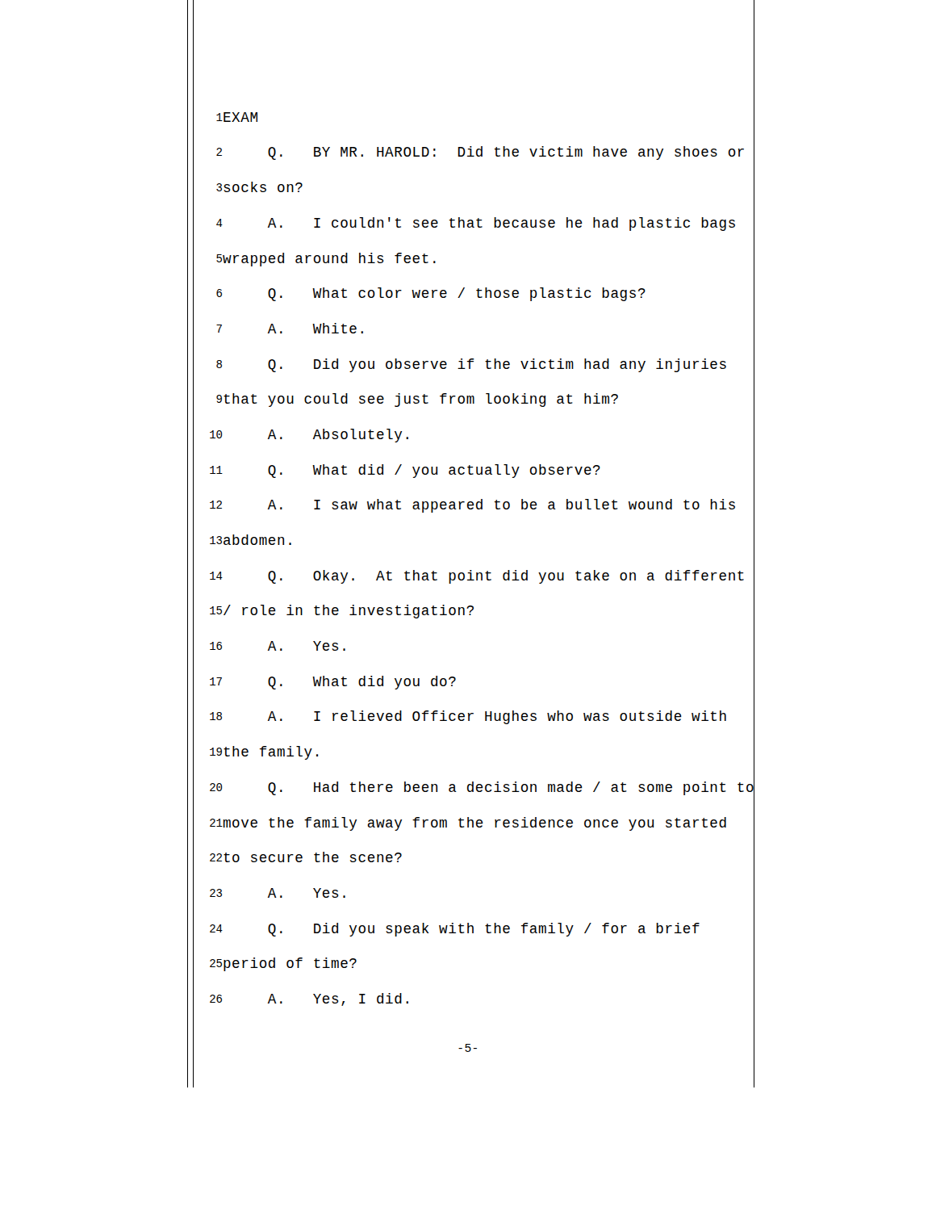| 1 | EXAM |
| 2 | Q. BY MR. HAROLD: Did the victim have any shoes or |
| 3 | socks on? |
| 4 | A. I couldn't see that because he had plastic bags |
| 5 | wrapped around his feet. |
| 6 | Q. What color were / those plastic bags? |
| 7 | A. White. |
| 8 | Q. Did you observe if the victim had any injuries |
| 9 | that you could see just from looking at him? |
| 10 | A. Absolutely. |
| 11 | Q. What did / you actually observe? |
| 12 | A. I saw what appeared to be a bullet wound to his |
| 13 | abdomen. |
| 14 | Q. Okay. At that point did you take on a different |
| 15 | / role in the investigation? |
| 16 | A. Yes. |
| 17 | Q. What did you do? |
| 18 | A. I relieved Officer Hughes who was outside with |
| 19 | the family. |
| 20 | Q. Had there been a decision made / at some point to |
| 21 | move the family away from the residence once you started |
| 22 | to secure the scene? |
| 23 | A. Yes. |
| 24 | Q. Did you speak with the family / for a brief |
| 25 | period of time? |
| 26 | A. Yes, I did. |
-5-